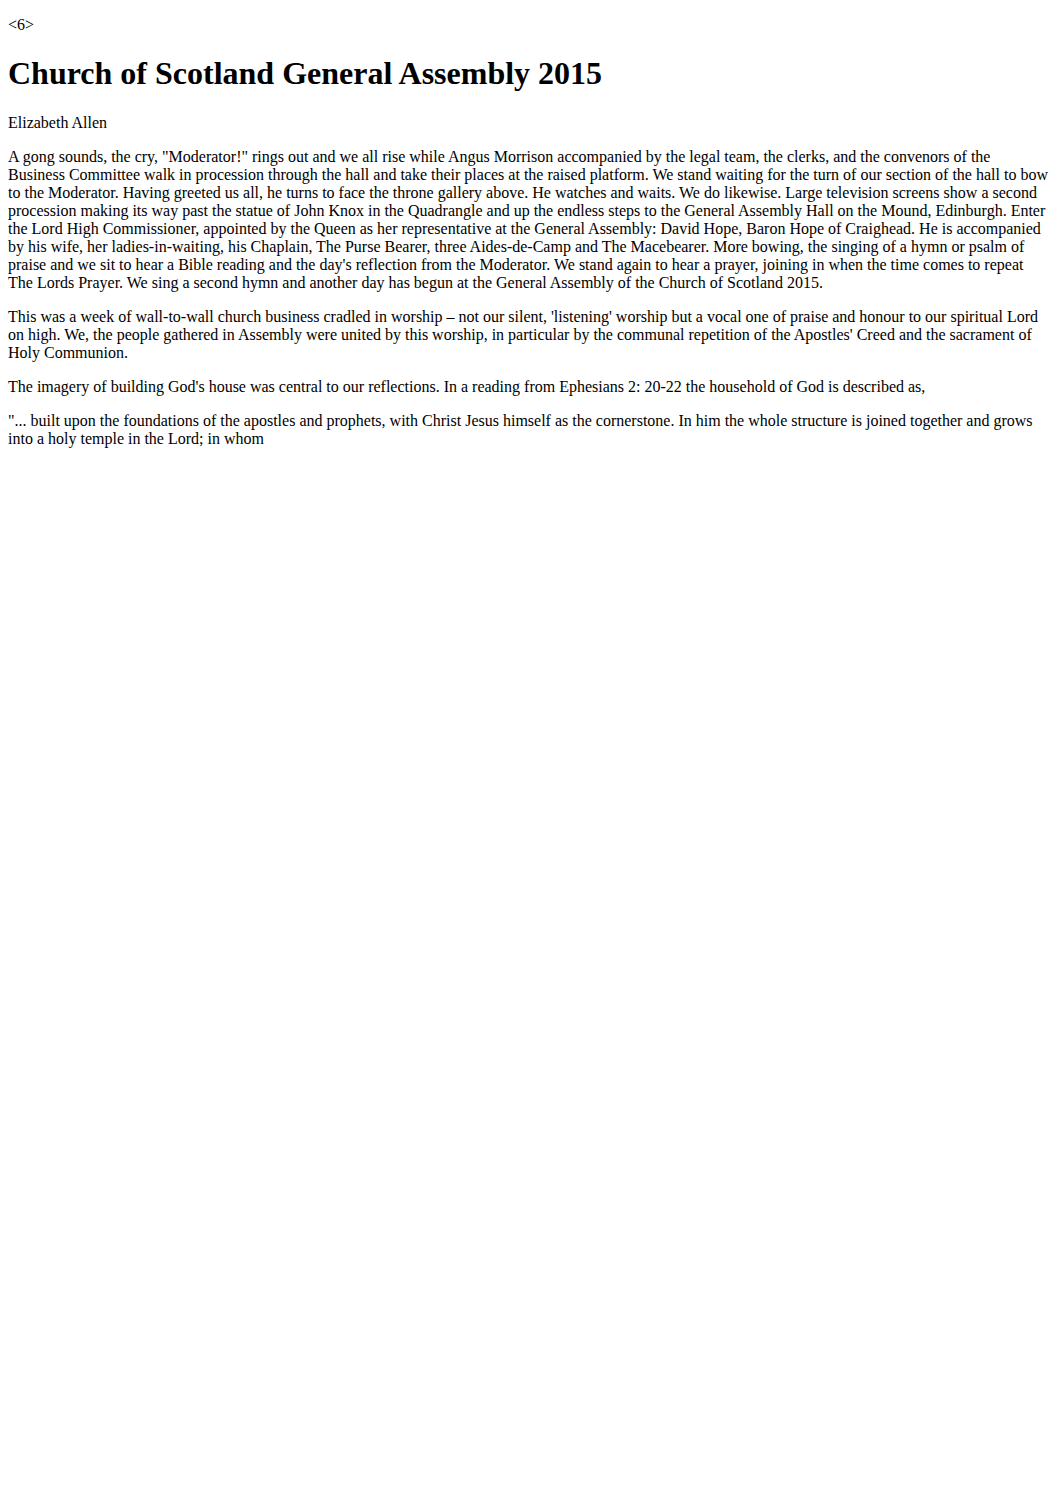<6>
Church of Scotland General Assembly 2015
Elizabeth Allen
A gong sounds, the cry, "Moderator!" rings out and we all rise while Angus Morrison accompanied by the legal team, the clerks, and the convenors of the Business Committee walk in procession through the hall and take their places at the raised platform. We stand waiting for the turn of our section of the hall to bow to the Moderator. Having greeted us all, he turns to face the throne gallery above. He watches and waits. We do likewise. Large television screens show a second procession making its way past the statue of John Knox in the Quadrangle and up the endless steps to the General Assembly Hall on the Mound, Edinburgh. Enter the Lord High Commissioner, appointed by the Queen as her representative at the General Assembly: David Hope, Baron Hope of Craighead. He is accompanied by his wife, her ladies-in-waiting, his Chaplain, The Purse Bearer, three Aides-de-Camp and The Macebearer. More bowing, the singing of a hymn or psalm of praise and we sit to hear a Bible reading and the day's reflection from the Moderator. We stand again to hear a prayer, joining in when the time comes to repeat The Lords Prayer. We sing a second hymn and another day has begun at the General Assembly of the Church of Scotland 2015.
This was a week of wall-to-wall church business cradled in worship – not our silent, 'listening' worship but a vocal one of praise and honour to our spiritual Lord on high. We, the people gathered in Assembly were united by this worship, in particular by the communal repetition of the Apostles' Creed and the sacrament of Holy Communion.
The imagery of building God's house was central to our reflections. In a reading from Ephesians 2: 20-22 the household of God is described as,
"... built upon the foundations of the apostles and prophets, with Christ Jesus himself as the cornerstone. In him the whole structure is joined together and grows into a holy temple in the Lord; in whom